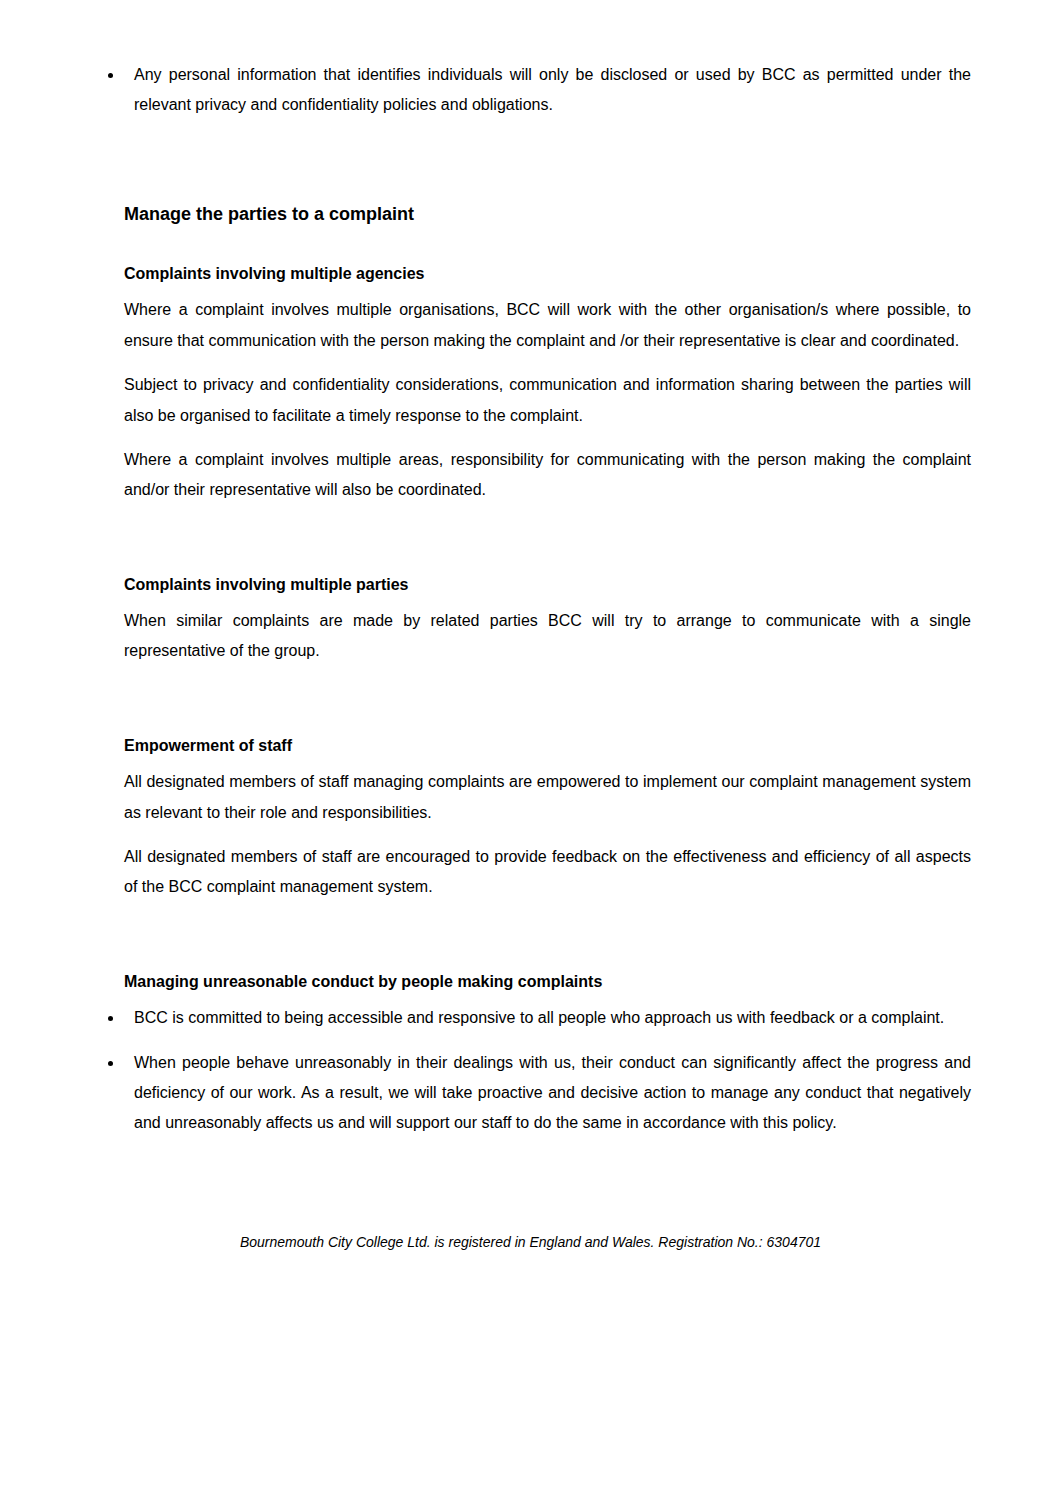Any personal information that identifies individuals will only be disclosed or used by BCC as permitted under the relevant privacy and confidentiality policies and obligations.
Manage the parties to a complaint
Complaints involving multiple agencies
Where a complaint involves multiple organisations, BCC will work with the other organisation/s where possible, to ensure that communication with the person making the complaint and /or their representative is clear and coordinated.
Subject to privacy and confidentiality considerations, communication and information sharing between the parties will also be organised to facilitate a timely response to the complaint.
Where a complaint involves multiple areas, responsibility for communicating with the person making the complaint and/or their representative will also be coordinated.
Complaints involving multiple parties
When similar complaints are made by related parties BCC will try to arrange to communicate with a single representative of the group.
Empowerment of staff
All designated members of staff managing complaints are empowered to implement our complaint management system as relevant to their role and responsibilities.
All designated members of staff are encouraged to provide feedback on the effectiveness and efficiency of all aspects of the BCC complaint management system.
Managing unreasonable conduct by people making complaints
BCC is committed to being accessible and responsive to all people who approach us with feedback or a complaint.
When people behave unreasonably in their dealings with us, their conduct can significantly affect the progress and deficiency of our work. As a result, we will take proactive and decisive action to manage any conduct that negatively and unreasonably affects us and will support our staff to do the same in accordance with this policy.
Bournemouth City College Ltd. is registered in England and Wales. Registration No.: 6304701